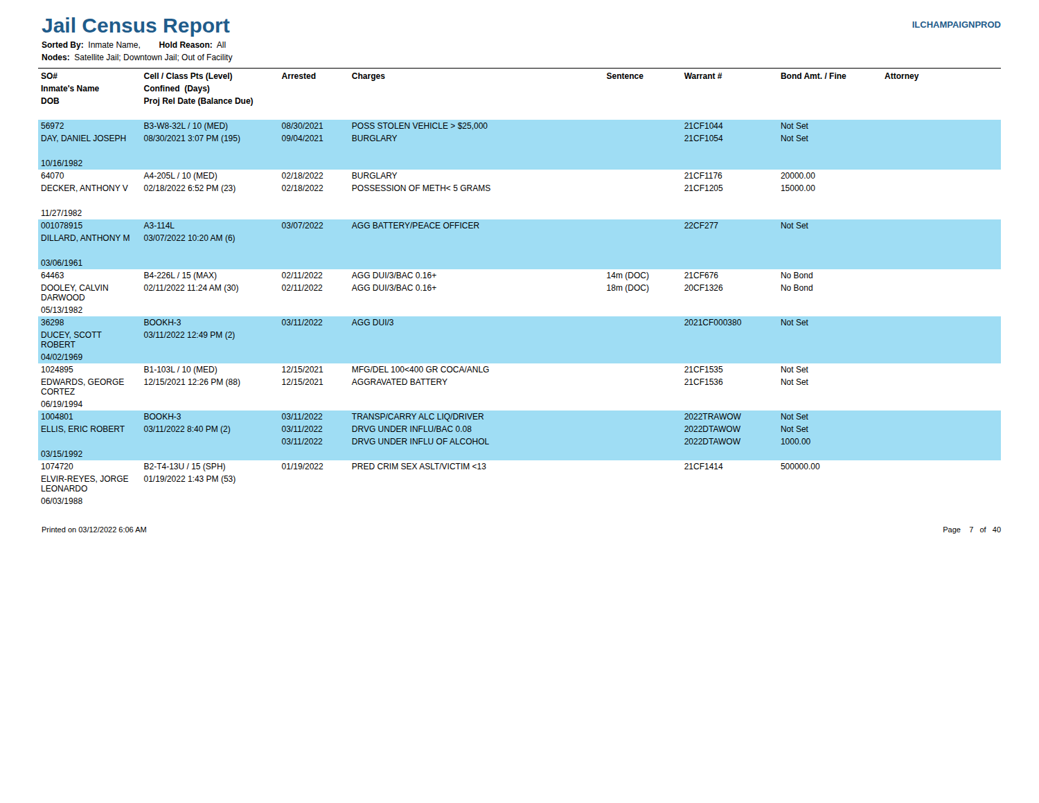ILCHAMPAIGNPROD
Jail Census Report
Sorted By: Inmate Name, Hold Reason: All
Nodes: Satellite Jail; Downtown Jail; Out of Facility
| SO# | Cell / Class Pts (Level) | Arrested | Charges | Sentence | Warrant # | Bond Amt. / Fine | Attorney |
| --- | --- | --- | --- | --- | --- | --- | --- |
| Inmate's Name | Confined (Days) | | | | | | |
| DOB | Proj Rel Date (Balance Due) | | | | | | |
| 56972 | B3-W8-32L / 10 (MED) | 08/30/2021 | POSS STOLEN VEHICLE > $25,000 | | 21CF1044 | Not Set | |
| DAY, DANIEL JOSEPH | 08/30/2021 3:07 PM (195) | 09/04/2021 | BURGLARY | | 21CF1054 | Not Set | |
| 10/16/1982 | | | | | | | |
| 64070 | A4-205L / 10 (MED) | 02/18/2022 | BURGLARY | | 21CF1176 | 20000.00 | |
| DECKER, ANTHONY V | 02/18/2022 6:52 PM (23) | 02/18/2022 | POSSESSION OF METH< 5 GRAMS | | 21CF1205 | 15000.00 | |
| 11/27/1982 | | | | | | | |
| 001078915 | A3-114L | 03/07/2022 | AGG BATTERY/PEACE OFFICER | | 22CF277 | Not Set | |
| DILLARD, ANTHONY M | 03/07/2022 10:20 AM (6) | | | | | | |
| 03/06/1961 | | | | | | | |
| 64463 | B4-226L / 15 (MAX) | 02/11/2022 | AGG DUI/3/BAC 0.16+ | 14m (DOC) | 21CF676 | No Bond | |
| DOOLEY, CALVIN DARWOOD | 02/11/2022 11:24 AM (30) | 02/11/2022 | AGG DUI/3/BAC 0.16+ | 18m (DOC) | 20CF1326 | No Bond | |
| 05/13/1982 | | | | | | | |
| 36298 | BOOKH-3 | 03/11/2022 | AGG DUI/3 | | 2021CF000380 | Not Set | |
| DUCEY, SCOTT ROBERT | 03/11/2022 12:49 PM (2) | | | | | | |
| 04/02/1969 | | | | | | | |
| 1024895 | B1-103L / 10 (MED) | 12/15/2021 | MFG/DEL 100<400 GR COCA/ANLG | | 21CF1535 | Not Set | |
| EDWARDS, GEORGE CORTEZ | 12/15/2021 12:26 PM (88) | 12/15/2021 | AGGRAVATED BATTERY | | 21CF1536 | Not Set | |
| 06/19/1994 | | | | | | | |
| 1004801 | BOOKH-3 | 03/11/2022 | TRANSP/CARRY ALC LIQ/DRIVER | | 2022TRAWOW | Not Set | |
| ELLIS, ERIC ROBERT | 03/11/2022 8:40 PM (2) | 03/11/2022 | DRVG UNDER INFLU/BAC 0.08 | | 2022DTAWOW | Not Set | |
| | | 03/11/2022 | DRVG UNDER INFLU OF ALCOHOL | | 2022DTAWOW | 1000.00 | |
| 03/15/1992 | | | | | | | |
| 1074720 | B2-T4-13U / 15 (SPH) | 01/19/2022 | PRED CRIM SEX ASLT/VICTIM <13 | | 21CF1414 | 500000.00 | |
| ELVIR-REYES, JORGE LEONARDO | 01/19/2022 1:43 PM (53) | | | | | | |
| 06/03/1988 | | | | | | | |
Printed on 03/12/2022 6:06 AM Page 7 of 40